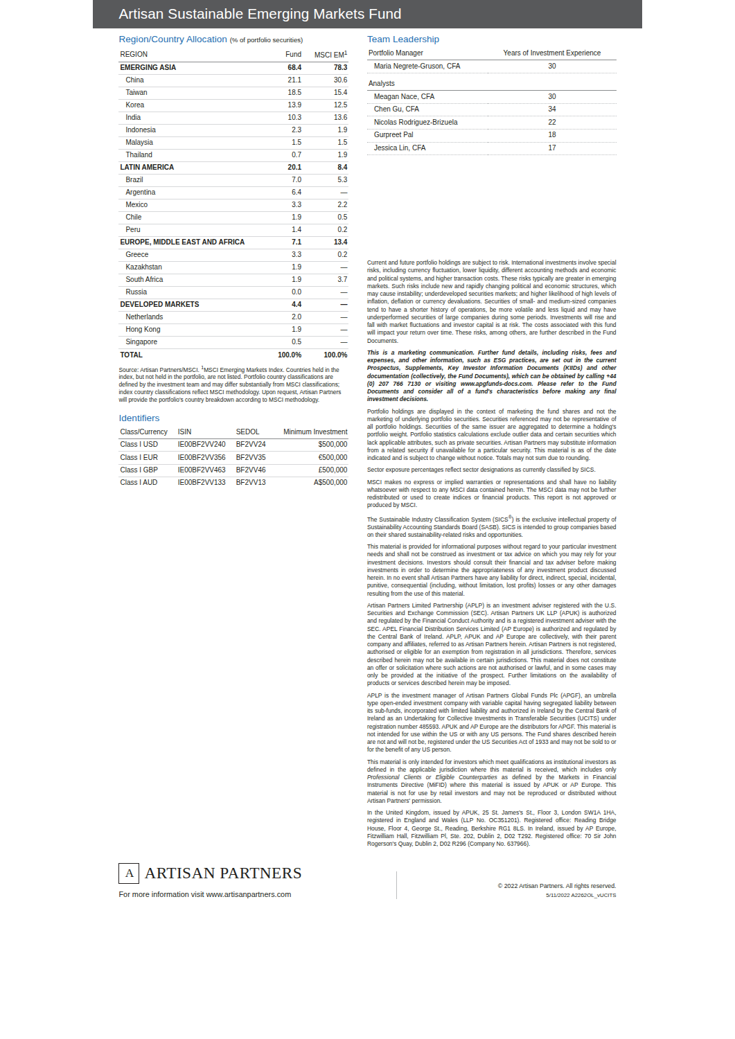Artisan Sustainable Emerging Markets Fund
Region/Country Allocation (% of portfolio securities)
| REGION | Fund | MSCI EM 1 |
| --- | --- | --- |
| EMERGING ASIA | 68.4 | 78.3 |
| China | 21.1 | 30.6 |
| Taiwan | 18.5 | 15.4 |
| Korea | 13.9 | 12.5 |
| India | 10.3 | 13.6 |
| Indonesia | 2.3 | 1.9 |
| Malaysia | 1.5 | 1.5 |
| Thailand | 0.7 | 1.9 |
| LATIN AMERICA | 20.1 | 8.4 |
| Brazil | 7.0 | 5.3 |
| Argentina | 6.4 | — |
| Mexico | 3.3 | 2.2 |
| Chile | 1.9 | 0.5 |
| Peru | 1.4 | 0.2 |
| EUROPE, MIDDLE EAST AND AFRICA | 7.1 | 13.4 |
| Greece | 3.3 | 0.2 |
| Kazakhstan | 1.9 | — |
| South Africa | 1.9 | 3.7 |
| Russia | 0.0 | — |
| DEVELOPED MARKETS | 4.4 | — |
| Netherlands | 2.0 | — |
| Hong Kong | 1.9 | — |
| Singapore | 0.5 | — |
| TOTAL | 100.0% | 100.0% |
Source: Artisan Partners/MSCI. 1MSCI Emerging Markets Index. Countries held in the index, but not held in the portfolio, are not listed. Portfolio country classifications are defined by the investment team and may differ substantially from MSCI classifications; index country classifications reflect MSCI methodology. Upon request, Artisan Partners will provide the portfolio's country breakdown according to MSCI methodology.
Identifiers
| Class/Currency | ISIN | SEDOL | Minimum Investment |
| --- | --- | --- | --- |
| Class I USD | IE00BF2VV240 | BF2VV24 | $500,000 |
| Class I EUR | IE00BF2VV356 | BF2VV35 | €500,000 |
| Class I GBP | IE00BF2VV463 | BF2VV46 | £500,000 |
| Class I AUD | IE00BF2VV133 | BF2VV13 | A$500,000 |
Team Leadership
| Portfolio Manager | Years of Investment Experience |
| --- | --- |
| Maria Negrete-Gruson, CFA | 30 |
| Analysts | |
| Meagan Nace, CFA | 30 |
| Chen Gu, CFA | 34 |
| Nicolas Rodriguez-Brizuela | 22 |
| Gurpreet Pal | 18 |
| Jessica Lin, CFA | 17 |
Current and future portfolio holdings are subject to risk. International investments involve special risks, including currency fluctuation, lower liquidity, different accounting methods and economic and political systems, and higher transaction costs. These risks typically are greater in emerging markets. Such risks include new and rapidly changing political and economic structures, which may cause instability; underdeveloped securities markets; and higher likelihood of high levels of inflation, deflation or currency devaluations. Securities of small- and medium-sized companies tend to have a shorter history of operations, be more volatile and less liquid and may have underperformed securities of large companies during some periods. Investments will rise and fall with market fluctuations and investor capital is at risk. The costs associated with this fund will impact your return over time. These risks, among others, are further described in the Fund Documents.
This is a marketing communication. Further fund details, including risks, fees and expenses, and other information, such as ESG practices, are set out in the current Prospectus, Supplements, Key Investor Information Documents (KIIDs) and other documentation (collectively, the Fund Documents), which can be obtained by calling +44 (0) 207 766 7130 or visiting www.apgfunds-docs.com. Please refer to the Fund Documents and consider all of a fund's characteristics before making any final investment decisions.
Portfolio holdings are displayed in the context of marketing the fund shares and not the marketing of underlying portfolio securities. Securities referenced may not be representative of all portfolio holdings. Securities of the same issuer are aggregated to determine a holding's portfolio weight. Portfolio statistics calculations exclude outlier data and certain securities which lack applicable attributes, such as private securities. Artisan Partners may substitute information from a related security if unavailable for a particular security. This material is as of the date indicated and is subject to change without notice. Totals may not sum due to rounding.
Sector exposure percentages reflect sector designations as currently classified by SICS.
MSCI makes no express or implied warranties or representations and shall have no liability whatsoever with respect to any MSCI data contained herein. The MSCI data may not be further redistributed or used to create indices or financial products. This report is not approved or produced by MSCI.
The Sustainable Industry Classification System (SICS®) is the exclusive intellectual property of Sustainability Accounting Standards Board (SASB). SICS is intended to group companies based on their shared sustainability-related risks and opportunities.
This material is provided for informational purposes without regard to your particular investment needs and shall not be construed as investment or tax advice on which you may rely for your investment decisions. Investors should consult their financial and tax adviser before making investments in order to determine the appropriateness of any investment product discussed herein. In no event shall Artisan Partners have any liability for direct, indirect, special, incidental, punitive, consequential (including, without limitation, lost profits) losses or any other damages resulting from the use of this material.
Artisan Partners Limited Partnership (APLP) is an investment adviser registered with the U.S. Securities and Exchange Commission (SEC). Artisan Partners UK LLP (APUK) is authorized and regulated by the Financial Conduct Authority and is a registered investment adviser with the SEC. APEL Financial Distribution Services Limited (AP Europe) is authorized and regulated by the Central Bank of Ireland. APLP, APUK and AP Europe are collectively, with their parent company and affiliates, referred to as Artisan Partners herein. Artisan Partners is not registered, authorised or eligible for an exemption from registration in all jurisdictions. Therefore, services described herein may not be available in certain jurisdictions. This material does not constitute an offer or solicitation where such actions are not authorised or lawful, and in some cases may only be provided at the initiative of the prospect. Further limitations on the availability of products or services described herein may be imposed.
APLP is the investment manager of Artisan Partners Global Funds Plc (APGF), an umbrella type open-ended investment company with variable capital having segregated liability between its sub-funds, incorporated with limited liability and authorized in Ireland by the Central Bank of Ireland as an Undertaking for Collective Investments in Transferable Securities (UCITS) under registration number 485593. APUK and AP Europe are the distributors for APGF. This material is not intended for use within the US or with any US persons. The Fund shares described herein are not and will not be, registered under the US Securities Act of 1933 and may not be sold to or for the benefit of any US person.
This material is only intended for investors which meet qualifications as institutional investors as defined in the applicable jurisdiction where this material is received, which includes only Professional Clients or Eligible Counterparties as defined by the Markets in Financial Instruments Directive (MiFID) where this material is issued by APUK or AP Europe. This material is not for use by retail investors and may not be reproduced or distributed without Artisan Partners' permission.
In the United Kingdom, issued by APUK, 25 St. James's St., Floor 3, London SW1A 1HA, registered in England and Wales (LLP No. OC351201). Registered office: Reading Bridge House, Floor 4, George St., Reading, Berkshire RG1 8LS. In Ireland, issued by AP Europe, Fitzwilliam Hall, Fitzwilliam Pl, Ste. 202, Dublin 2, D02 T292. Registered office: 70 Sir John Rogerson's Quay, Dublin 2, D02 R296 (Company No. 637966).
A
ARTISAN PARTNERS
For more information visit www.artisanpartners.com
© 2022 Artisan Partners. All rights reserved.
5/11/2022 A2262OL_vUCITS